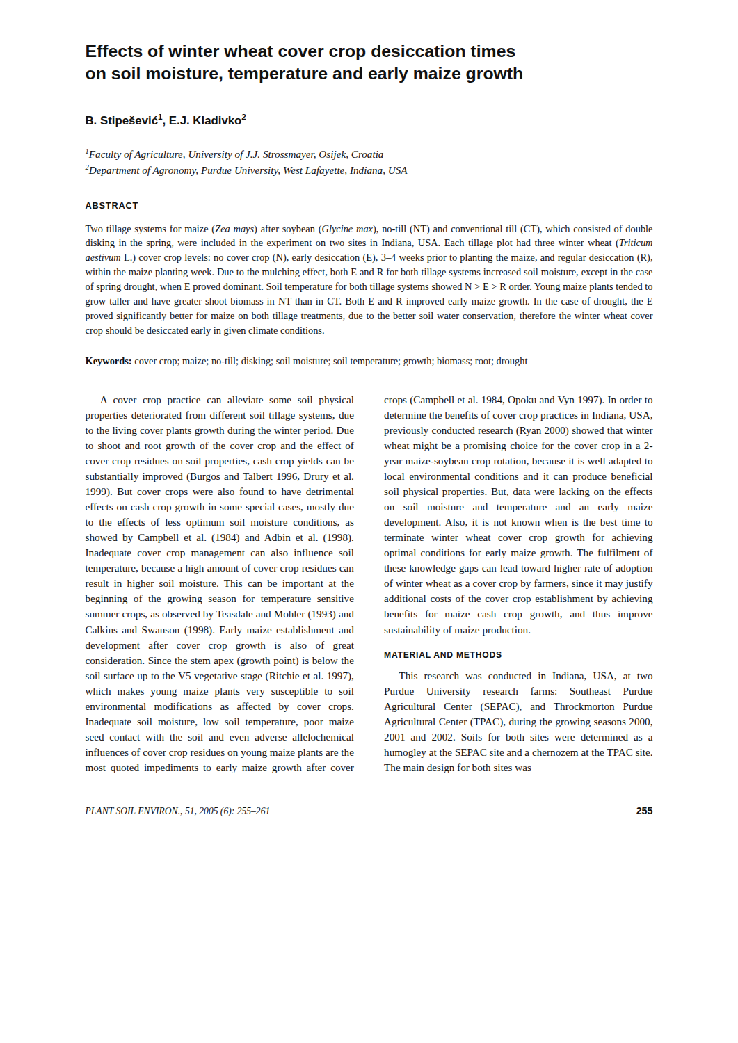Effects of winter wheat cover crop desiccation times
on soil moisture, temperature and early maize growth
B. Stipešević1, E.J. Kladivko2
1Faculty of Agriculture, University of J.J. Strossmayer, Osijek, Croatia
2Department of Agronomy, Purdue University, West Lafayette, Indiana, USA
Abstract
Two tillage systems for maize (Zea mays) after soybean (Glycine max), no-till (NT) and conventional till (CT), which consisted of double disking in the spring, were included in the experiment on two sites in Indiana, USA. Each tillage plot had three winter wheat (Triticum aestivum L.) cover crop levels: no cover crop (N), early desiccation (E), 3–4 weeks prior to planting the maize, and regular desiccation (R), within the maize planting week. Due to the mulching effect, both E and R for both tillage systems increased soil moisture, except in the case of spring drought, when E proved dominant. Soil temperature for both tillage systems showed N > E > R order. Young maize plants tended to grow taller and have greater shoot biomass in NT than in CT. Both E and R improved early maize growth. In the case of drought, the E proved significantly better for maize on both tillage treatments, due to the better soil water conservation, therefore the winter wheat cover crop should be desiccated early in given climate conditions.
Keywords: cover crop; maize; no-till; disking; soil moisture; soil temperature; growth; biomass; root; drought
A cover crop practice can alleviate some soil physical properties deteriorated from different soil tillage systems, due to the living cover plants growth during the winter period. Due to shoot and root growth of the cover crop and the effect of cover crop residues on soil properties, cash crop yields can be substantially improved (Burgos and Talbert 1996, Drury et al. 1999). But cover crops were also found to have detrimental effects on cash crop growth in some special cases, mostly due to the effects of less optimum soil moisture conditions, as showed by Campbell et al. (1984) and Adbin et al. (1998). Inadequate cover crop management can also influence soil temperature, because a high amount of cover crop residues can result in higher soil moisture. This can be important at the beginning of the growing season for temperature sensitive summer crops, as observed by Teasdale and Mohler (1993) and Calkins and Swanson (1998). Early maize establishment and development after cover crop growth is also of great consideration. Since the stem apex (growth point) is below the soil surface up to the V5 vegetative stage (Ritchie et al. 1997), which makes young maize plants very susceptible to soil environmental modifications as affected by cover crops. Inadequate soil moisture, low soil temperature, poor maize seed contact with the soil and even adverse allelochemical influences of cover crop residues on young maize plants are the most quoted impediments to early maize growth after cover crops (Campbell et al. 1984, Opoku and Vyn 1997). In order to determine the benefits of cover crop practices in Indiana, USA, previously conducted research (Ryan 2000) showed that winter wheat might be a promising choice for the cover crop in a 2-year maize-soybean crop rotation, because it is well adapted to local environmental conditions and it can produce beneficial soil physical properties. But, data were lacking on the effects on soil moisture and temperature and an early maize development. Also, it is not known when is the best time to terminate winter wheat cover crop growth for achieving optimal conditions for early maize growth. The fulfilment of these knowledge gaps can lead toward higher rate of adoption of winter wheat as a cover crop by farmers, since it may justify additional costs of the cover crop establishment by achieving benefits for maize cash crop growth, and thus improve sustainability of maize production.
Material and methods
This research was conducted in Indiana, USA, at two Purdue University research farms: Southeast Purdue Agricultural Center (SEPAC), and Throckmorton Purdue Agricultural Center (TPAC), during the growing seasons 2000, 2001 and 2002. Soils for both sites were determined as a humogley at the SEPAC site and a chernozem at the TPAC site. The main design for both sites was
PLANT SOIL ENVIRON., 51, 2005 (6): 255–261 255